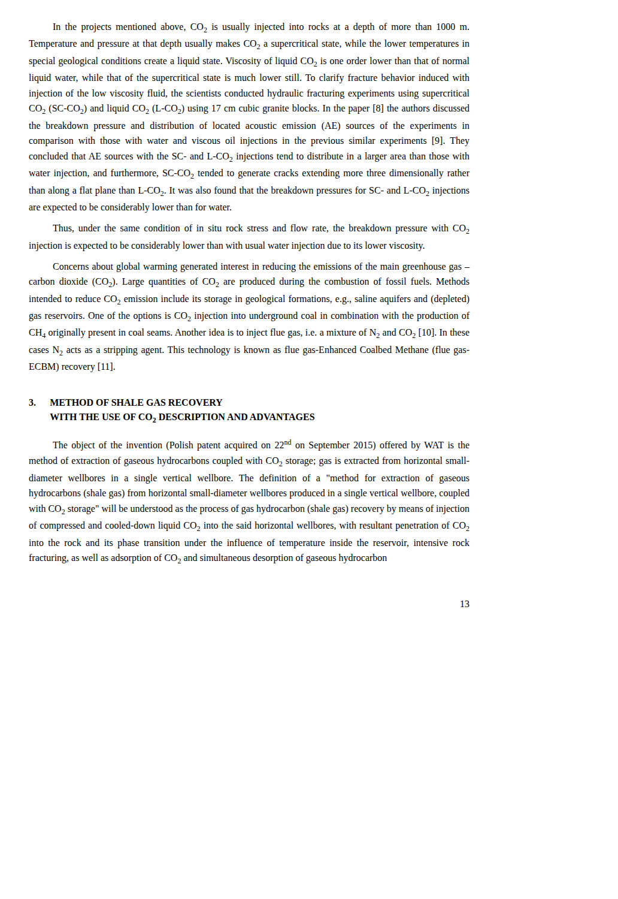In the projects mentioned above, CO2 is usually injected into rocks at a depth of more than 1000 m. Temperature and pressure at that depth usually makes CO2 a supercritical state, while the lower temperatures in special geological conditions create a liquid state. Viscosity of liquid CO2 is one order lower than that of normal liquid water, while that of the supercritical state is much lower still. To clarify fracture behavior induced with injection of the low viscosity fluid, the scientists conducted hydraulic fracturing experiments using supercritical CO2 (SC-CO2) and liquid CO2 (L-CO2) using 17 cm cubic granite blocks. In the paper [8] the authors discussed the breakdown pressure and distribution of located acoustic emission (AE) sources of the experiments in comparison with those with water and viscous oil injections in the previous similar experiments [9]. They concluded that AE sources with the SC- and L-CO2 injections tend to distribute in a larger area than those with water injection, and furthermore, SC-CO2 tended to generate cracks extending more three dimensionally rather than along a flat plane than L-CO2. It was also found that the breakdown pressures for SC- and L-CO2 injections are expected to be considerably lower than for water.
Thus, under the same condition of in situ rock stress and flow rate, the breakdown pressure with CO2 injection is expected to be considerably lower than with usual water injection due to its lower viscosity.
Concerns about global warming generated interest in reducing the emissions of the main greenhouse gas – carbon dioxide (CO2). Large quantities of CO2 are produced during the combustion of fossil fuels. Methods intended to reduce CO2 emission include its storage in geological formations, e.g., saline aquifers and (depleted) gas reservoirs. One of the options is CO2 injection into underground coal in combination with the production of CH4 originally present in coal seams. Another idea is to inject flue gas, i.e. a mixture of N2 and CO2 [10]. In these cases N2 acts as a stripping agent. This technology is known as flue gas-Enhanced Coalbed Methane (flue gas-ECBM) recovery [11].
3. METHOD OF SHALE GAS RECOVERYWITH THE USE OF CO2 DESCRIPTION AND ADVANTAGES
The object of the invention (Polish patent acquired on 22nd on September 2015) offered by WAT is the method of extraction of gaseous hydrocarbons coupled with CO2 storage; gas is extracted from horizontal small-diameter wellbores in a single vertical wellbore. The definition of a "method for extraction of gaseous hydrocarbons (shale gas) from horizontal small-diameter wellbores produced in a single vertical wellbore, coupled with CO2 storage" will be understood as the process of gas hydrocarbon (shale gas) recovery by means of injection of compressed and cooled-down liquid CO2 into the said horizontal wellbores, with resultant penetration of CO2 into the rock and its phase transition under the influence of temperature inside the reservoir, intensive rock fracturing, as well as adsorption of CO2 and simultaneous desorption of gaseous hydrocarbon
13